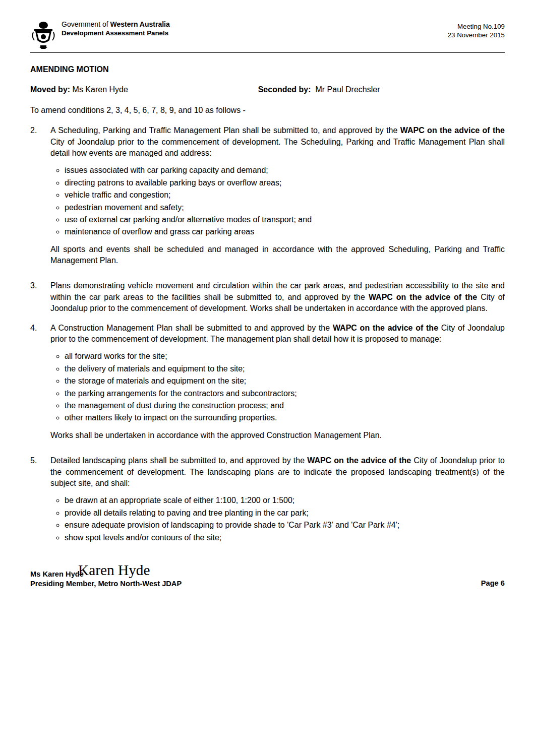Government of Western Australia
Development Assessment Panels
Meeting No.109
23 November 2015
AMENDING MOTION
Moved by: Ms Karen Hyde
Seconded by: Mr Paul Drechsler
To amend conditions 2, 3, 4, 5, 6, 7, 8, 9, and 10 as follows -
2.
A Scheduling, Parking and Traffic Management Plan shall be submitted to, and approved by the WAPC on the advice of the City of Joondalup prior to the commencement of development. The Scheduling, Parking and Traffic Management Plan shall detail how events are managed and address:
issues associated with car parking capacity and demand;
directing patrons to available parking bays or overflow areas;
vehicle traffic and congestion;
pedestrian movement and safety;
use of external car parking and/or alternative modes of transport; and
maintenance of overflow and grass car parking areas
All sports and events shall be scheduled and managed in accordance with the approved Scheduling, Parking and Traffic Management Plan.
3.
Plans demonstrating vehicle movement and circulation within the car park areas, and pedestrian accessibility to the site and within the car park areas to the facilities shall be submitted to, and approved by the WAPC on the advice of the City of Joondalup prior to the commencement of development. Works shall be undertaken in accordance with the approved plans.
4.
A Construction Management Plan shall be submitted to and approved by the WAPC on the advice of the City of Joondalup prior to the commencement of development. The management plan shall detail how it is proposed to manage:
all forward works for the site;
the delivery of materials and equipment to the site;
the storage of materials and equipment on the site;
the parking arrangements for the contractors and subcontractors;
the management of dust during the construction process; and
other matters likely to impact on the surrounding properties.
Works shall be undertaken in accordance with the approved Construction Management Plan.
5.
Detailed landscaping plans shall be submitted to, and approved by the WAPC on the advice of the City of Joondalup prior to the commencement of development. The landscaping plans are to indicate the proposed landscaping treatment(s) of the subject site, and shall:
be drawn at an appropriate scale of either 1:100, 1:200 or 1:500;
provide all details relating to paving and tree planting in the car park;
ensure adequate provision of landscaping to provide shade to 'Car Park #3' and 'Car Park #4';
show spot levels and/or contours of the site;
Karen Hyde Ms Karen Hyde
Presiding Member, Metro North-West JDAP
Page 6